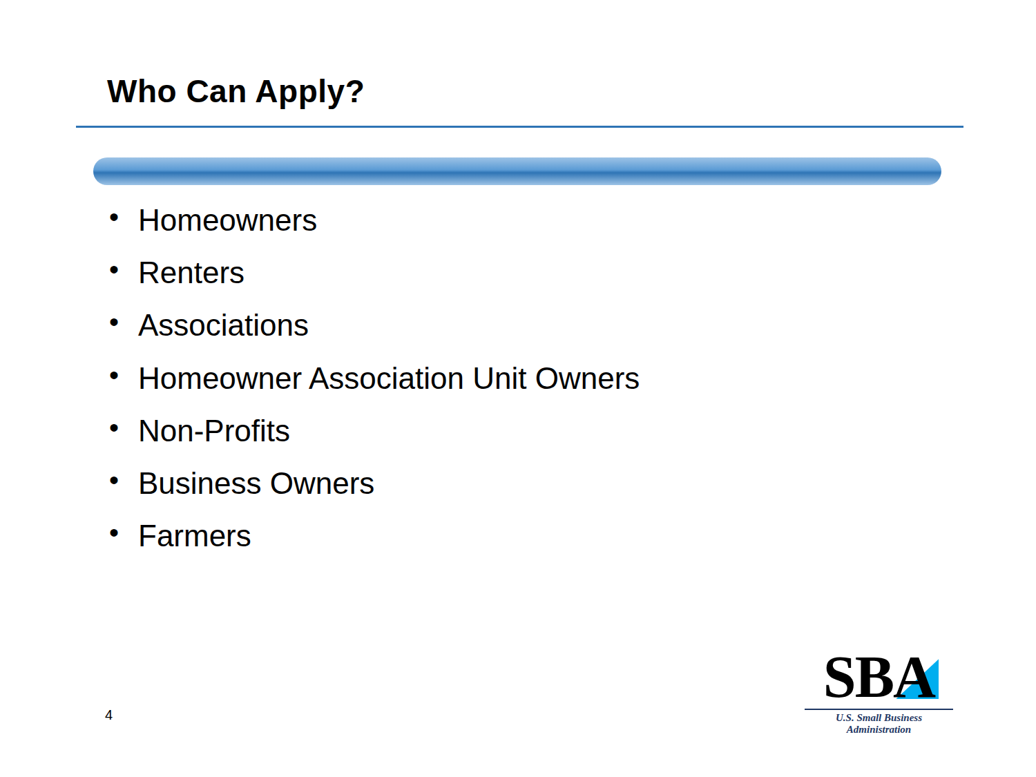Who Can Apply?
Homeowners
Renters
Associations
Homeowner Association Unit Owners
Non-Profits
Business Owners
Farmers
4
SBA
U.S. Small Business Administration